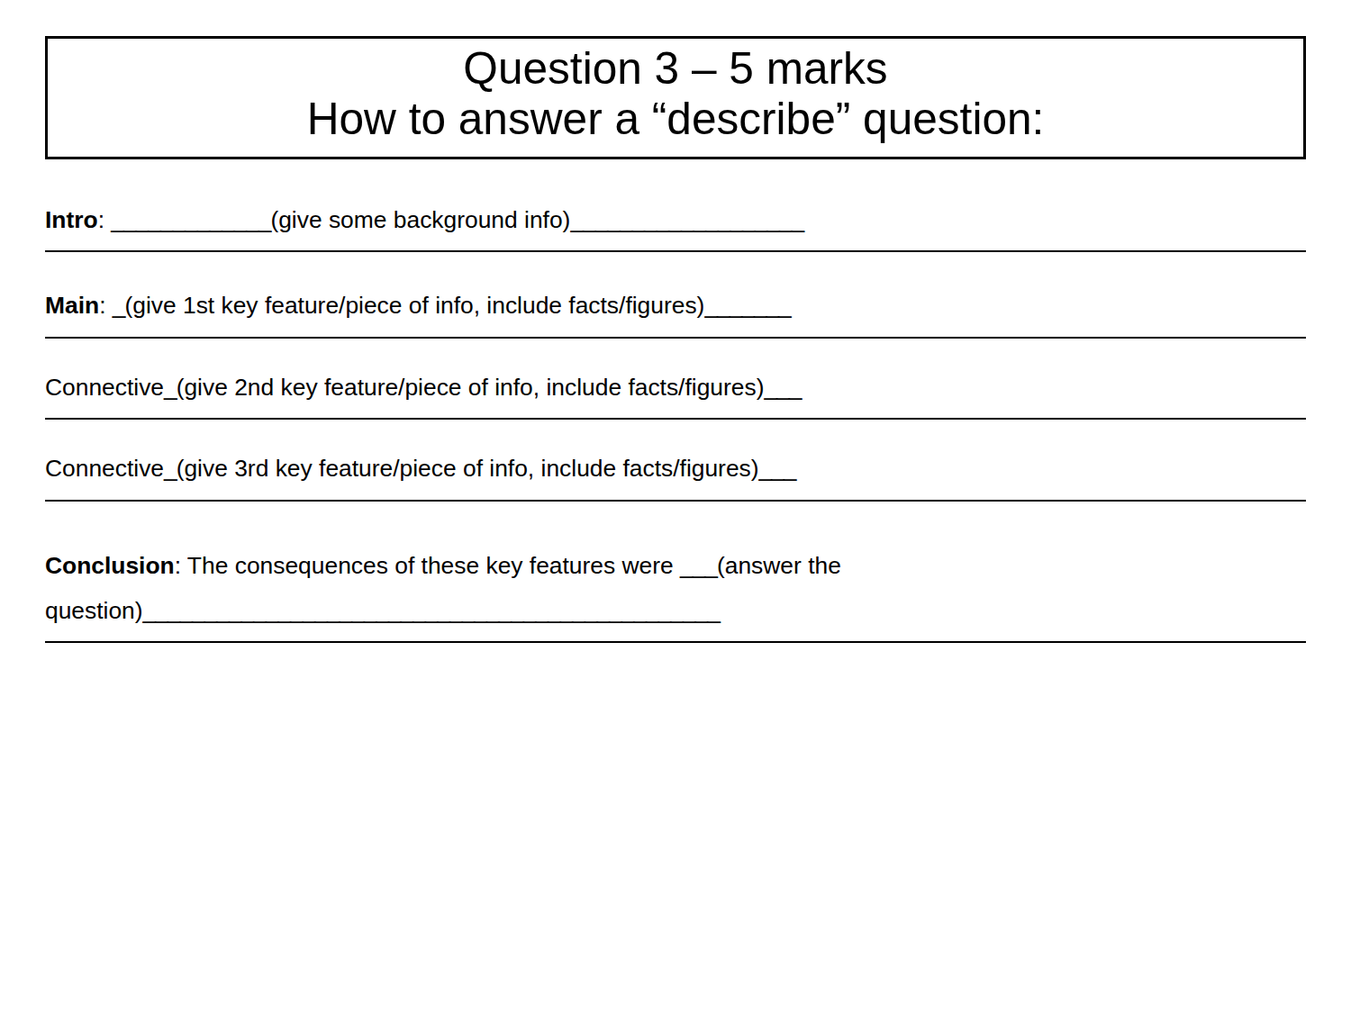Question 3 – 5 marks
How to answer a “describe” question:
Intro: _____________(give some background info)___________________
Main: _(give 1st key feature/piece of info, include facts/figures)_______
Connective_(give 2nd key feature/piece of info, include facts/figures)___
Connective_(give 3rd key feature/piece of info, include facts/figures)___
Conclusion: The consequences of these key features were ___(answer the question)_______________________________________________